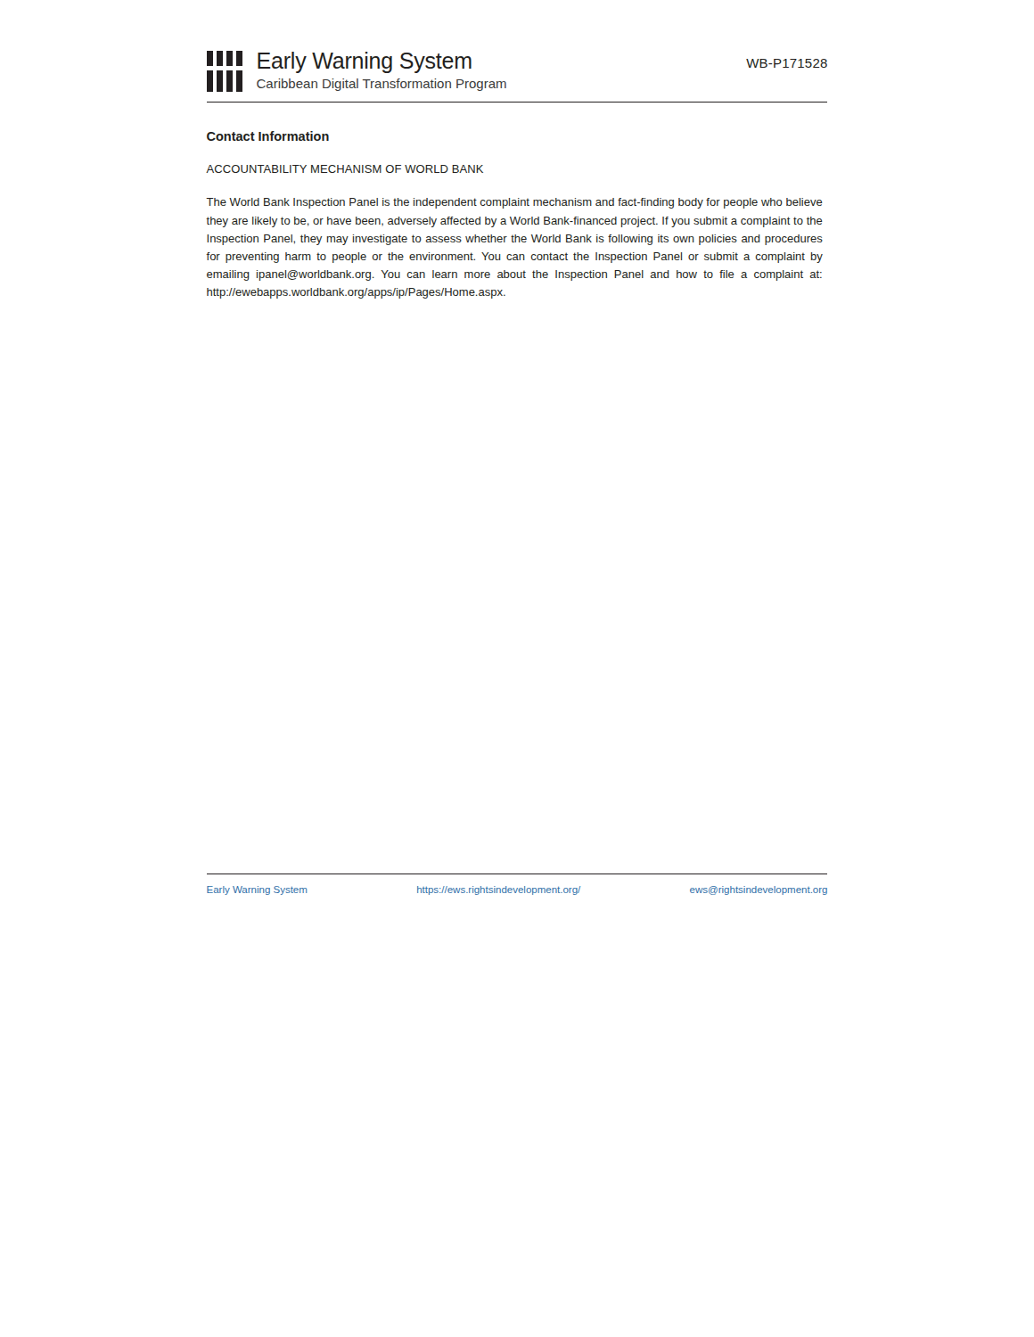Early Warning System
Caribbean Digital Transformation Program
WB-P171528
Contact Information
ACCOUNTABILITY MECHANISM OF WORLD BANK
The World Bank Inspection Panel is the independent complaint mechanism and fact-finding body for people who believe they are likely to be, or have been, adversely affected by a World Bank-financed project. If you submit a complaint to the Inspection Panel, they may investigate to assess whether the World Bank is following its own policies and procedures for preventing harm to people or the environment. You can contact the Inspection Panel or submit a complaint by emailing ipanel@worldbank.org. You can learn more about the Inspection Panel and how to file a complaint at: http://ewebapps.worldbank.org/apps/ip/Pages/Home.aspx.
Early Warning System
https://ews.rightsindevelopment.org/
ews@rightsindevelopment.org